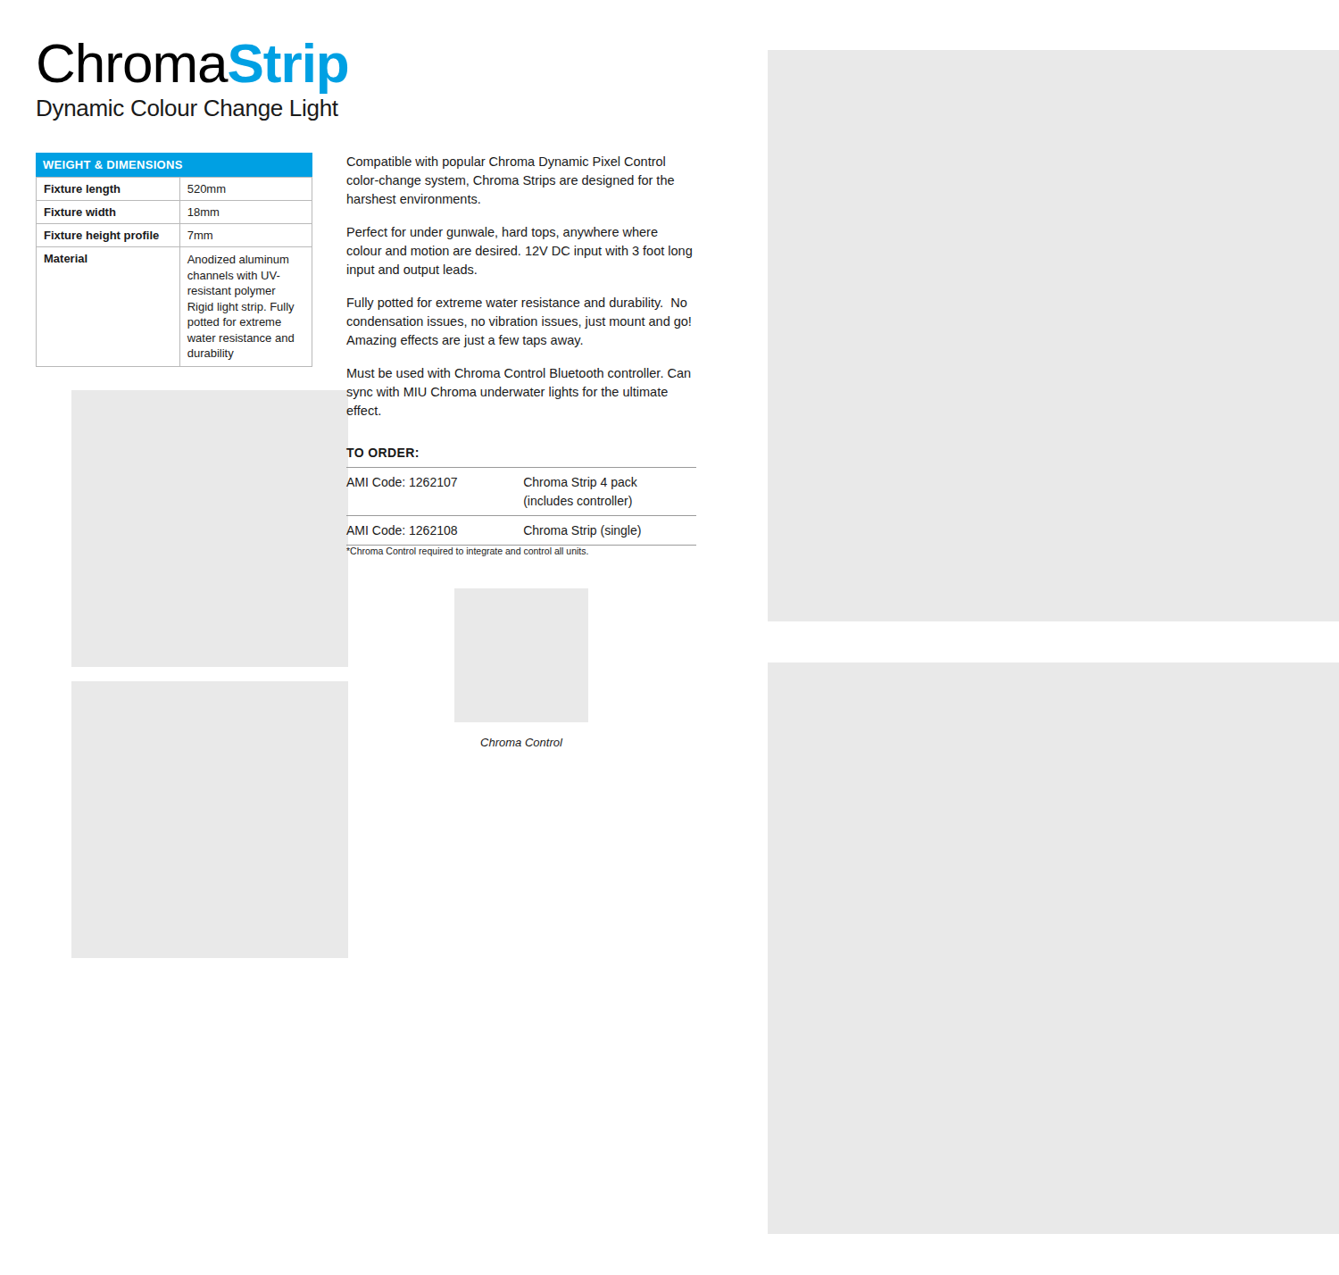Chroma Strip
Dynamic Colour Change Light
WEIGHT & DIMENSIONS
| Fixture length | 520mm |
| Fixture width | 18mm |
| Fixture height profile | 7mm |
| Material | Anodized aluminum channels with UV-resistant polymer Rigid light strip. Fully potted for extreme water resistance and durability |
Compatible with popular Chroma Dynamic Pixel Control color-change system, Chroma Strips are designed for the harshest environments.
Perfect for under gunwale, hard tops, anywhere where colour and motion are desired. 12V DC input with 3 foot long input and output leads.
Fully potted for extreme water resistance and durability. No condensation issues, no vibration issues, just mount and go! Amazing effects are just a few taps away.
Must be used with Chroma Control Bluetooth controller. Can sync with MIU Chroma underwater lights for the ultimate effect.
TO ORDER:
| AMI Code: 1262107 | Chroma Strip 4 pack (includes controller) |
| AMI Code: 1262108 | Chroma Strip (single) |
*Chroma Control required to integrate and control all units.
Chroma Control